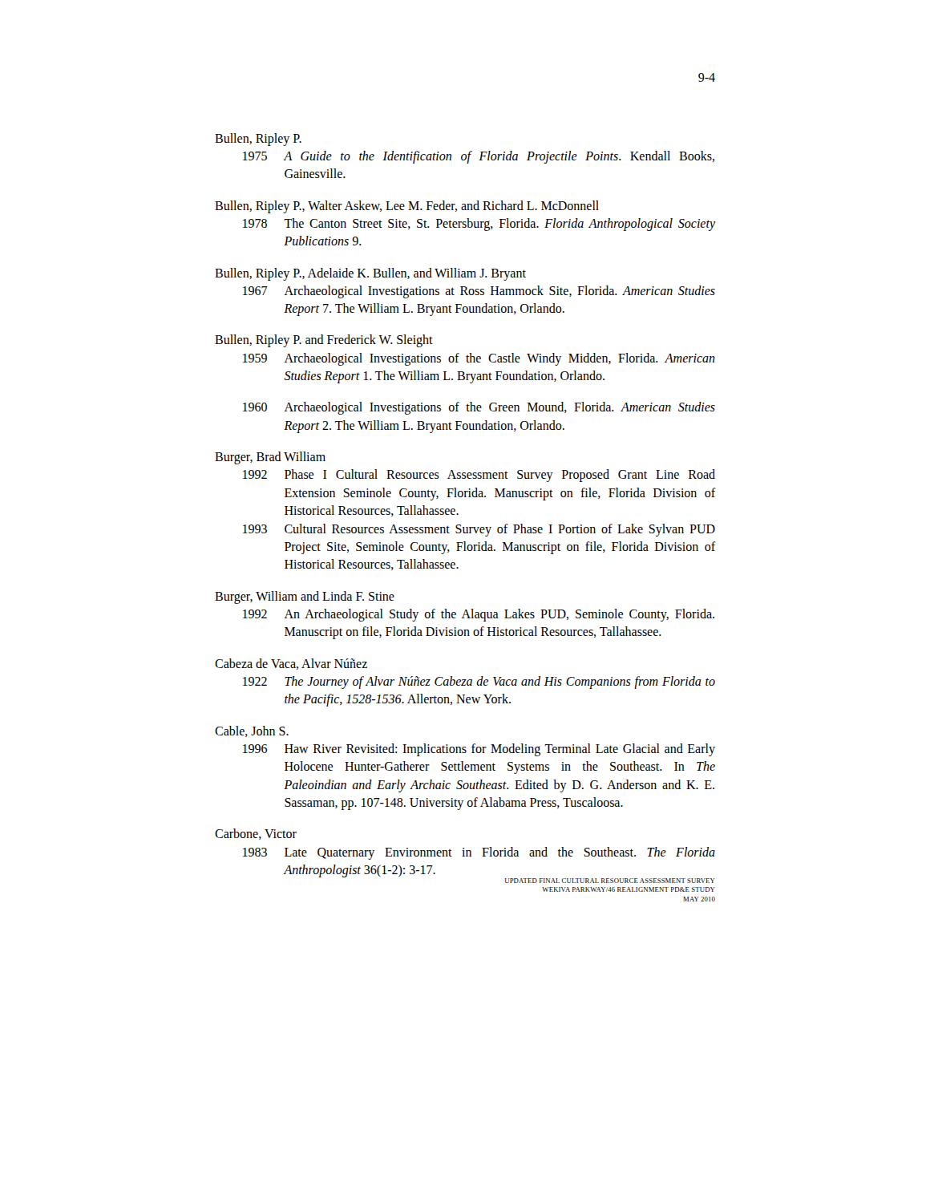9-4
Bullen, Ripley P.
1975
A Guide to the Identification of Florida Projectile Points. Kendall Books, Gainesville.
Bullen, Ripley P., Walter Askew, Lee M. Feder, and Richard L. McDonnell
1978
The Canton Street Site, St. Petersburg, Florida. Florida Anthropological Society Publications 9.
Bullen, Ripley P., Adelaide K. Bullen, and William J. Bryant
1967
Archaeological Investigations at Ross Hammock Site, Florida. American Studies Report 7. The William L. Bryant Foundation, Orlando.
Bullen, Ripley P. and Frederick W. Sleight
1959
Archaeological Investigations of the Castle Windy Midden, Florida. American Studies Report 1. The William L. Bryant Foundation, Orlando.
1960
Archaeological Investigations of the Green Mound, Florida. American Studies Report 2. The William L. Bryant Foundation, Orlando.
Burger, Brad William
1992
Phase I Cultural Resources Assessment Survey Proposed Grant Line Road Extension Seminole County, Florida. Manuscript on file, Florida Division of Historical Resources, Tallahassee.
1993
Cultural Resources Assessment Survey of Phase I Portion of Lake Sylvan PUD Project Site, Seminole County, Florida. Manuscript on file, Florida Division of Historical Resources, Tallahassee.
Burger, William and Linda F. Stine
1992
An Archaeological Study of the Alaqua Lakes PUD, Seminole County, Florida. Manuscript on file, Florida Division of Historical Resources, Tallahassee.
Cabeza de Vaca, Alvar Núñez
1922
The Journey of Alvar Núñez Cabeza de Vaca and His Companions from Florida to the Pacific, 1528-1536. Allerton, New York.
Cable, John S.
1996
Haw River Revisited: Implications for Modeling Terminal Late Glacial and Early Holocene Hunter-Gatherer Settlement Systems in the Southeast. In The Paleoindian and Early Archaic Southeast. Edited by D. G. Anderson and K. E. Sassaman, pp. 107-148. University of Alabama Press, Tuscaloosa.
Carbone, Victor
1983
Late Quaternary Environment in Florida and the Southeast. The Florida Anthropologist 36(1-2): 3-17.
UPDATED FINAL CULTURAL RESOURCE ASSESSMENT SURVEY
WEKIVA PARKWAY/46 REALIGNMENT PD&E STUDY
MAY 2010